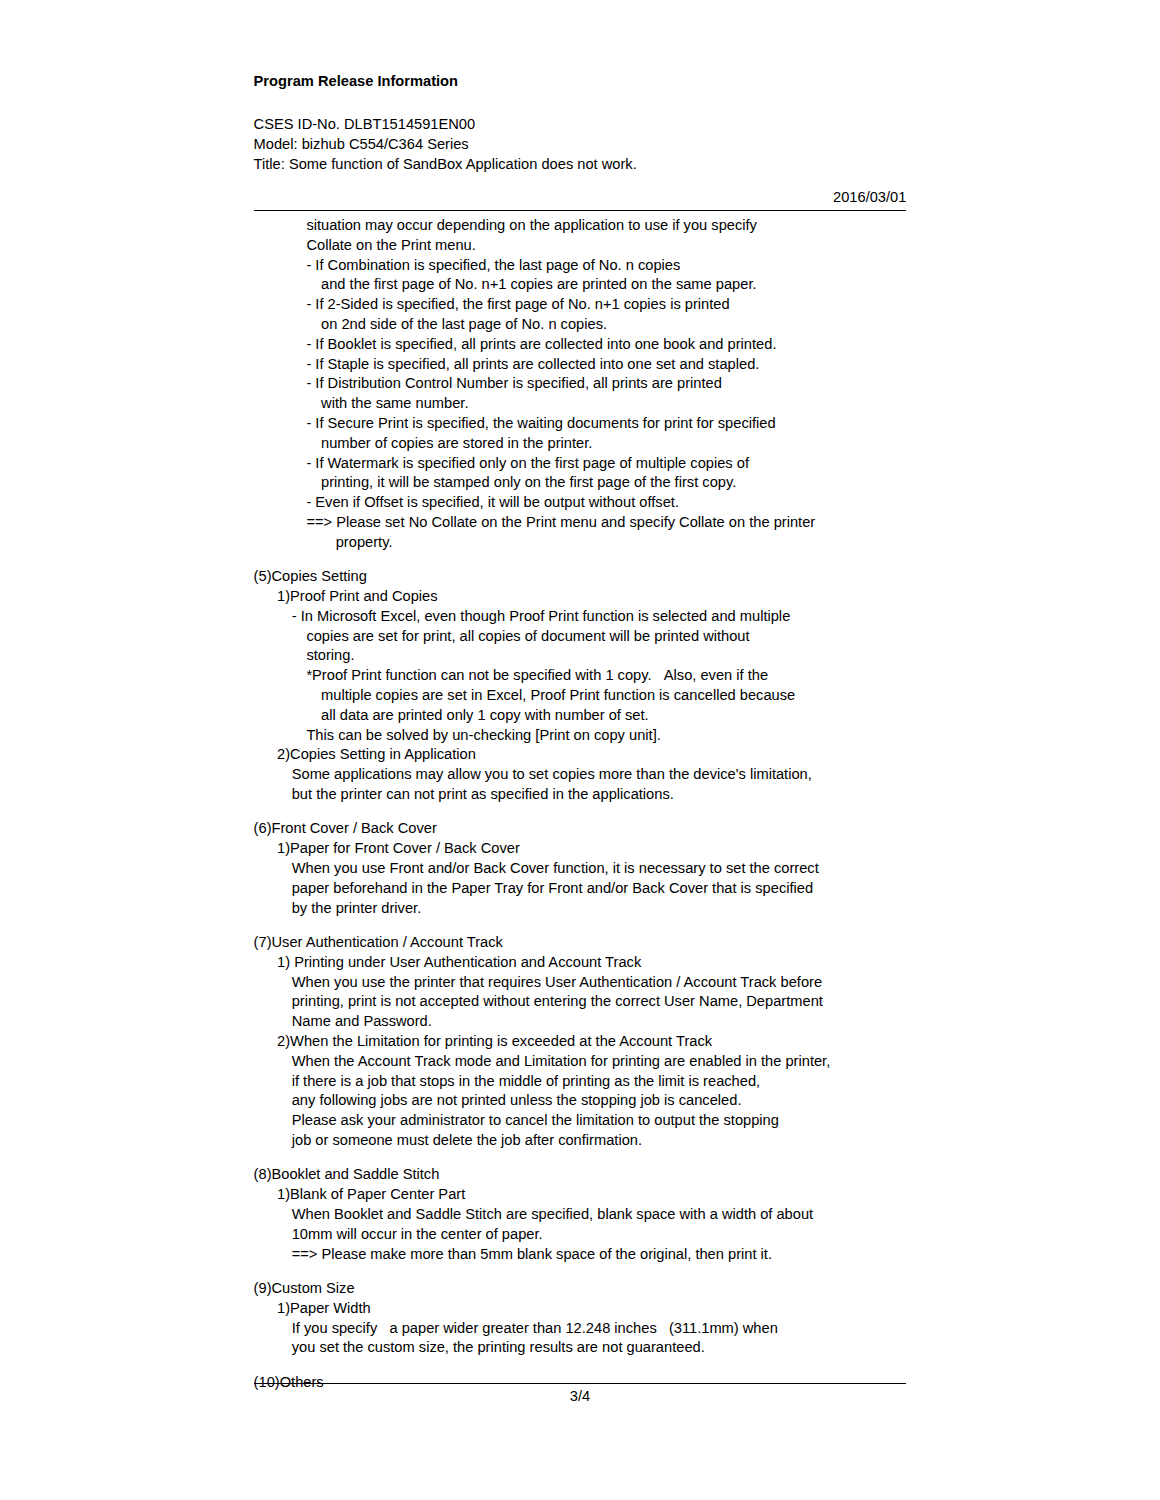Program Release Information
CSES ID-No. DLBT1514591EN00
Model: bizhub C554/C364 Series
Title: Some function of SandBox Application does not work.
2016/03/01
situation may occur depending on the application to use if you specify
Collate on the Print menu.
- If Combination is specified, the last page of No. n copies
and the first page of No. n+1 copies are printed on the same paper.
- If 2-Sided is specified, the first page of No. n+1 copies is printed
on 2nd side of the last page of No. n copies.
- If Booklet is specified, all prints are collected into one book and printed.
- If Staple is specified, all prints are collected into one set and stapled.
- If Distribution Control Number is specified, all prints are printed
with the same number.
- If Secure Print is specified, the waiting documents for print for specified
number of copies are stored in the printer.
- If Watermark is specified only on the first page of multiple copies of
printing, it will be stamped only on the first page of the first copy.
- Even if Offset is specified, it will be output without offset.
==> Please set No Collate on the Print menu and specify Collate on the printer
property.
(5)Copies Setting
1)Proof Print and Copies
- In Microsoft Excel, even though Proof Print function is selected and multiple
copies are set for print, all copies of document will be printed without
storing.
*Proof Print function can not be specified with 1 copy. Also, even if the
multiple copies are set in Excel, Proof Print function is cancelled because
all data are printed only 1 copy with number of set.
This can be solved by un-checking [Print on copy unit].
2)Copies Setting in Application
Some applications may allow you to set copies more than the device's limitation,
but the printer can not print as specified in the applications.
(6)Front Cover / Back Cover
1)Paper for Front Cover / Back Cover
When you use Front and/or Back Cover function, it is necessary to set the correct
paper beforehand in the Paper Tray for Front and/or Back Cover that is specified
by the printer driver.
(7)User Authentication / Account Track
1) Printing under User Authentication and Account Track
When you use the printer that requires User Authentication / Account Track before
printing, print is not accepted without entering the correct User Name, Department
Name and Password.
2)When the Limitation for printing is exceeded at the Account Track
When the Account Track mode and Limitation for printing are enabled in the printer,
if there is a job that stops in the middle of printing as the limit is reached,
any following jobs are not printed unless the stopping job is canceled.
Please ask your administrator to cancel the limitation to output the stopping
job or someone must delete the job after confirmation.
(8)Booklet and Saddle Stitch
1)Blank of Paper Center Part
When Booklet and Saddle Stitch are specified, blank space with a width of about
10mm will occur in the center of paper.
==> Please make more than 5mm blank space of the original, then print it.
(9)Custom Size
1)Paper Width
If you specify a paper wider greater than 12.248 inches (311.1mm) when
you set the custom size, the printing results are not guaranteed.
(10)Others
3/4